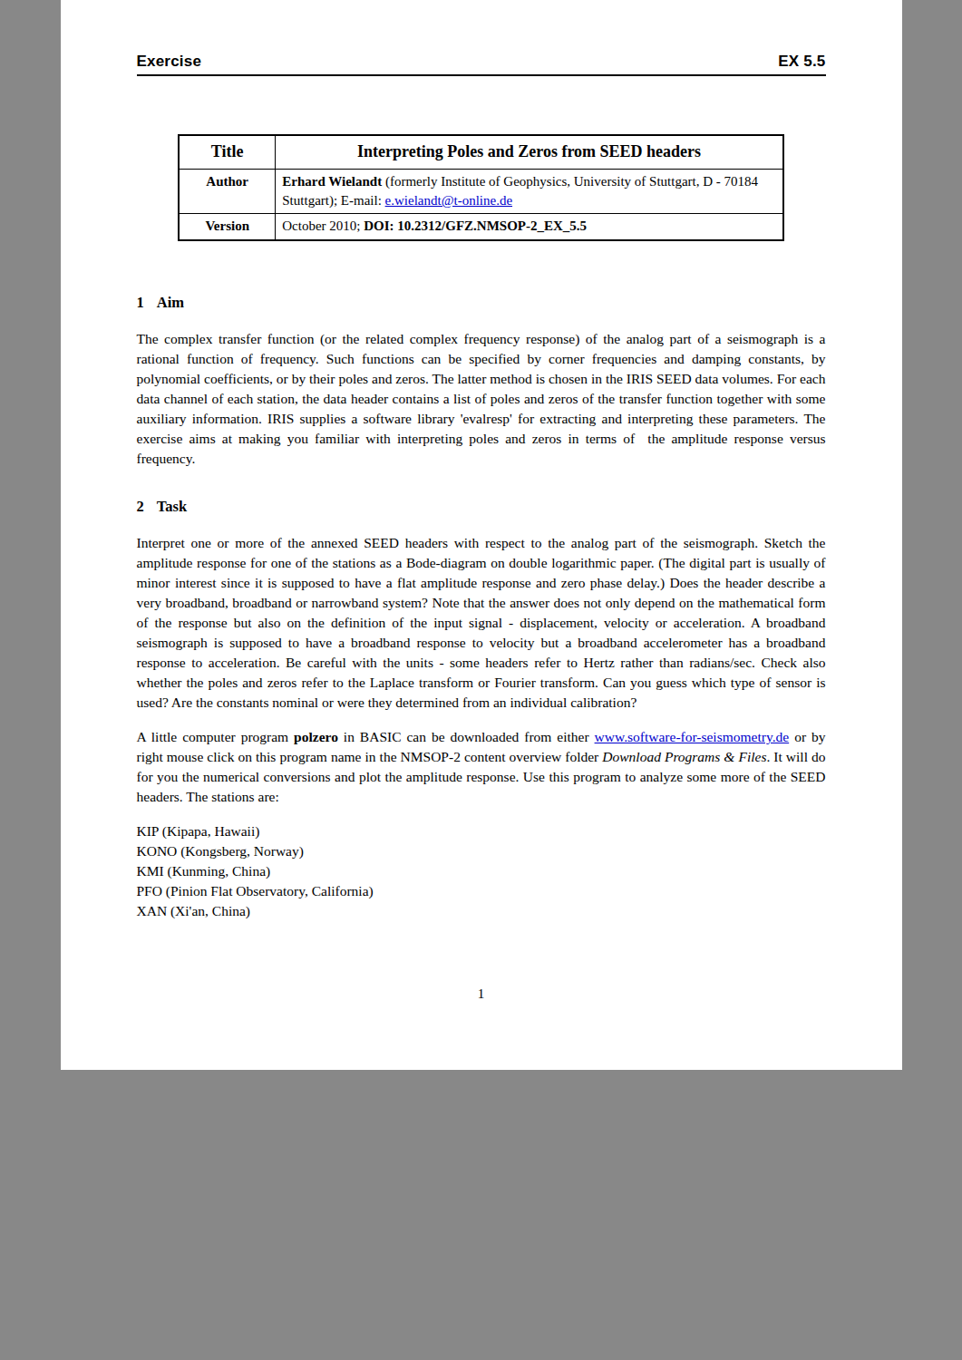Exercise
EX 5.5
| Title | Interpreting Poles and Zeros from SEED headers |
| Author | Erhard Wielandt (formerly Institute of Geophysics, University of Stuttgart, D - 70184 Stuttgart); E-mail: e.wielandt@t-online.de |
| Version | October 2010; DOI: 10.2312/GFZ.NMSOP-2_EX_5.5 |
1 Aim
The complex transfer function (or the related complex frequency response) of the analog part of a seismograph is a rational function of frequency. Such functions can be specified by corner frequencies and damping constants, by polynomial coefficients, or by their poles and zeros. The latter method is chosen in the IRIS SEED data volumes. For each data channel of each station, the data header contains a list of poles and zeros of the transfer function together with some auxiliary information. IRIS supplies a software library 'evalresp' for extracting and interpreting these parameters. The exercise aims at making you familiar with interpreting poles and zeros in terms of the amplitude response versus frequency.
2 Task
Interpret one or more of the annexed SEED headers with respect to the analog part of the seismograph. Sketch the amplitude response for one of the stations as a Bode-diagram on double logarithmic paper. (The digital part is usually of minor interest since it is supposed to have a flat amplitude response and zero phase delay.) Does the header describe a very broadband, broadband or narrowband system? Note that the answer does not only depend on the mathematical form of the response but also on the definition of the input signal - displacement, velocity or acceleration. A broadband seismograph is supposed to have a broadband response to velocity but a broadband accelerometer has a broadband response to acceleration. Be careful with the units - some headers refer to Hertz rather than radians/sec. Check also whether the poles and zeros refer to the Laplace transform or Fourier transform. Can you guess which type of sensor is used? Are the constants nominal or were they determined from an individual calibration?
A little computer program polzero in BASIC can be downloaded from either www.software-for-seismometry.de or by right mouse click on this program name in the NMSOP-2 content overview folder Download Programs & Files. It will do for you the numerical conversions and plot the amplitude response. Use this program to analyze some more of the SEED headers. The stations are:
KIP (Kipapa, Hawaii)
KONO (Kongsberg, Norway)
KMI (Kunming, China)
PFO (Pinion Flat Observatory, California)
XAN (Xi'an, China)
1